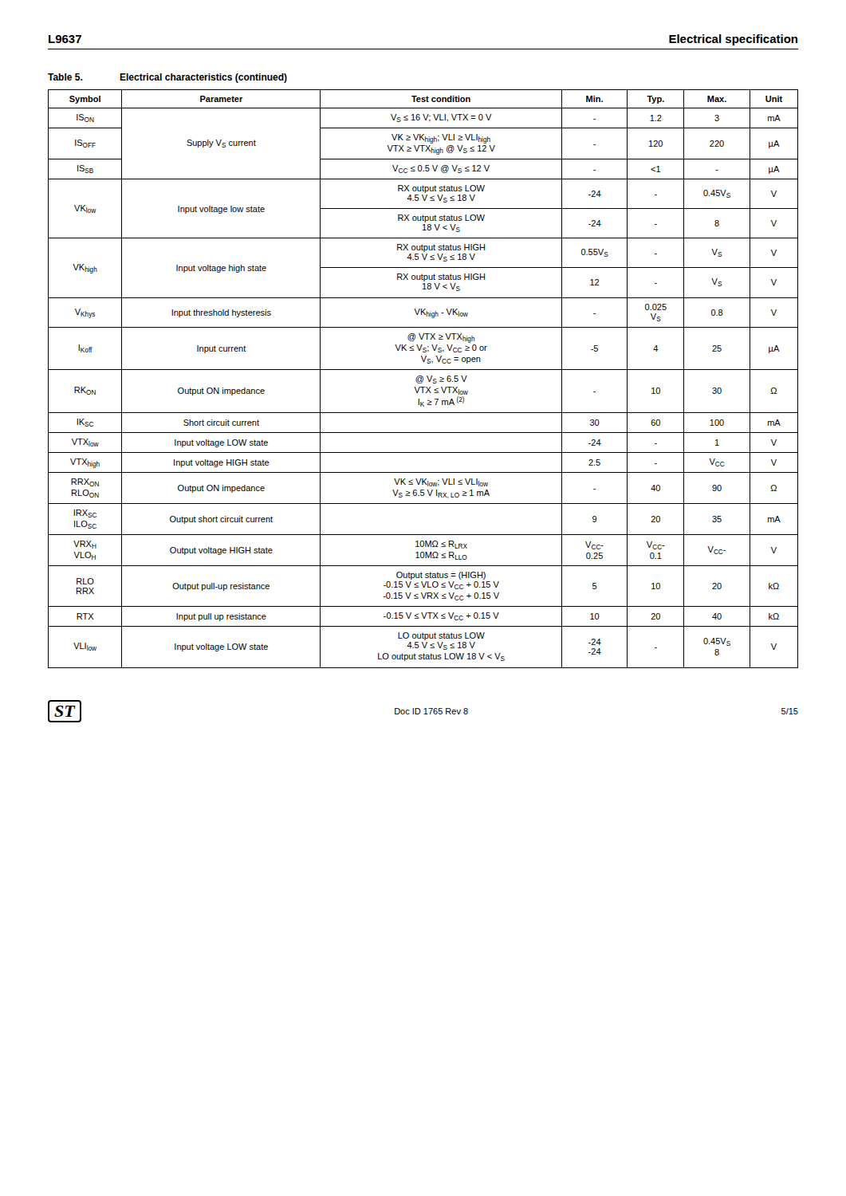L9637 Electrical specification
Table 5. Electrical characteristics (continued)
| Symbol | Parameter | Test condition | Min. | Typ. | Max. | Unit |
| --- | --- | --- | --- | --- | --- | --- |
| IS ON | Supply V S current | V S ≤ 16 V; VLI, VTX = 0 V | - | 1.2 | 3 | mA |
| IS OFF | VK ≥ VK high ; VLI ≥ VLI high VTX ≥ VTX high @ V S ≤ 12 V | - | 120 | 220 | µA |
| IS SB | V CC ≤ 0.5 V @ V S ≤ 12 V | - | <1 | - | µA |
| VK low | Input voltage low state | RX output status LOW 4.5 V ≤ V S ≤ 18 V | -24 | - | 0.45V S | V |
| RX output status LOW 18 V < V S | -24 | - | 8 | V |
| VK high | Input voltage high state | RX output status HIGH 4.5 V ≤ V S ≤ 18 V | 0.55V S | - | V S | V |
| RX output status HIGH 18 V < V S | 12 | - | V S | V |
| V Khys | Input threshold hysteresis | VK high - VK low | - | 0.025 V S | 0.8 | V |
| I Koff | Input current | @ VTX ≥ VTX high VK ≤ V S ; V S , V CC ≥ 0 or V S , V CC = open | -5 | 4 | 25 | µA |
| RK ON | Output ON impedance | @ V S ≥ 6.5 V VTX ≤ VTX low I K ≥ 7 mA (2) | - | 10 | 30 | Ω |
| IK SC | Short circuit current | | 30 | 60 | 100 | mA |
| VTX low | Input voltage LOW state | | -24 | - | 1 | V |
| VTX high | Input voltage HIGH state | | 2.5 | - | V CC | V |
| RRX ON RLO ON | Output ON impedance | VK ≤ VK low ; VLI ≤ VLI low V S ≥ 6.5 V I RX, LO ≥ 1 mA | - | 40 | 90 | Ω |
| IRX SC ILO SC | Output short circuit current | | 9 | 20 | 35 | mA |
| VRX H VLO H | Output voltage HIGH state | 10MΩ ≤ R LRX 10MΩ ≤ R LLO | V CC - 0.25 | V CC - 0.1 | V CC - | V |
| RLO RRX | Output pull-up resistance | Output status = (HIGH) -0.15 V ≤ VLO ≤ V CC + 0.15 V -0.15 V ≤ VRX ≤ V CC + 0.15 V | 5 | 10 | 20 | kΩ |
| RTX | Input pull up resistance | -0.15 V ≤ VTX ≤ V CC + 0.15 V | 10 | 20 | 40 | kΩ |
| VLI low | Input voltage LOW state | LO output status LOW 4.5 V ≤ V S ≤ 18 V LO output status LOW 18 V < V S | -24 -24 | - | 0.45V S 8 | V |
ST Doc ID 1765 Rev 8 5/15